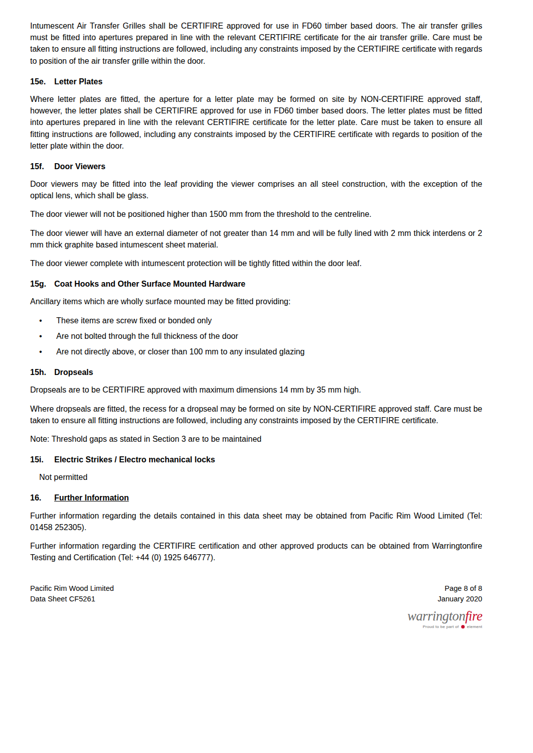Intumescent Air Transfer Grilles shall be CERTIFIRE approved for use in FD60 timber based doors. The air transfer grilles must be fitted into apertures prepared in line with the relevant CERTIFIRE certificate for the air transfer grille. Care must be taken to ensure all fitting instructions are followed, including any constraints imposed by the CERTIFIRE certificate with regards to position of the air transfer grille within the door.
15e. Letter Plates
Where letter plates are fitted, the aperture for a letter plate may be formed on site by NON-CERTIFIRE approved staff, however, the letter plates shall be CERTIFIRE approved for use in FD60 timber based doors. The letter plates must be fitted into apertures prepared in line with the relevant CERTIFIRE certificate for the letter plate. Care must be taken to ensure all fitting instructions are followed, including any constraints imposed by the CERTIFIRE certificate with regards to position of the letter plate within the door.
15f. Door Viewers
Door viewers may be fitted into the leaf providing the viewer comprises an all steel construction, with the exception of the optical lens, which shall be glass.
The door viewer will not be positioned higher than 1500 mm from the threshold to the centreline.
The door viewer will have an external diameter of not greater than 14 mm and will be fully lined with 2 mm thick interdens or 2 mm thick graphite based intumescent sheet material.
The door viewer complete with intumescent protection will be tightly fitted within the door leaf.
15g. Coat Hooks and Other Surface Mounted Hardware
Ancillary items which are wholly surface mounted may be fitted providing:
These items are screw fixed or bonded only
Are not bolted through the full thickness of the door
Are not directly above, or closer than 100 mm to any insulated glazing
15h. Dropseals
Dropseals are to be CERTIFIRE approved with maximum dimensions 14 mm by 35 mm high.
Where dropseals are fitted, the recess for a dropseal may be formed on site by NON-CERTIFIRE approved staff. Care must be taken to ensure all fitting instructions are followed, including any constraints imposed by the CERTIFIRE certificate.
Note: Threshold gaps as stated in Section 3 are to be maintained
15i. Electric Strikes / Electro mechanical locks
Not permitted
16. Further Information
Further information regarding the details contained in this data sheet may be obtained from Pacific Rim Wood Limited (Tel: 01458 252305).
Further information regarding the CERTIFIRE certification and other approved products can be obtained from Warringtonfire Testing and Certification (Tel: +44 (0) 1925 646777).
Pacific Rim Wood Limited
Data Sheet CF5261
Page 8 of 8
January 2020
warringtonfire
Proud to be part of element